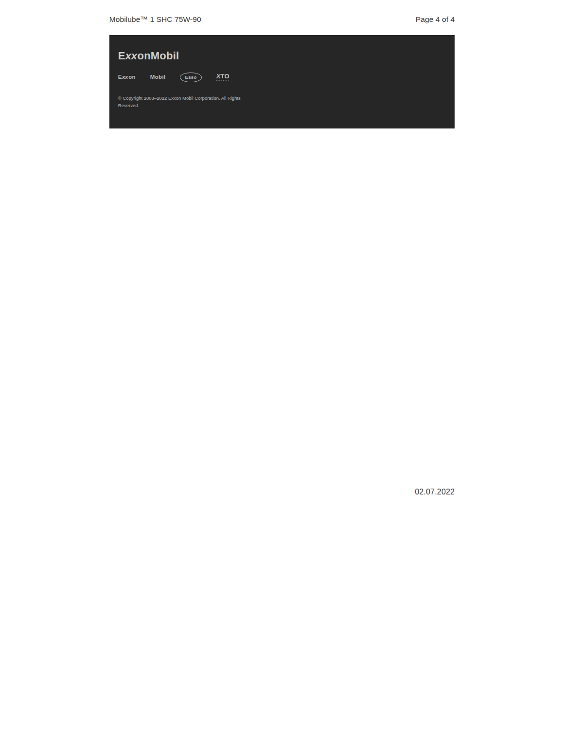Mobilube™ 1 SHC 75W-90 Page 4 of 4
ExxonMobil
Exxon Mobil Esso XTO E N E R G Y
© Copyright 2003–2022 Exxon Mobil Corporation. All Rights Reserved
02.07.2022